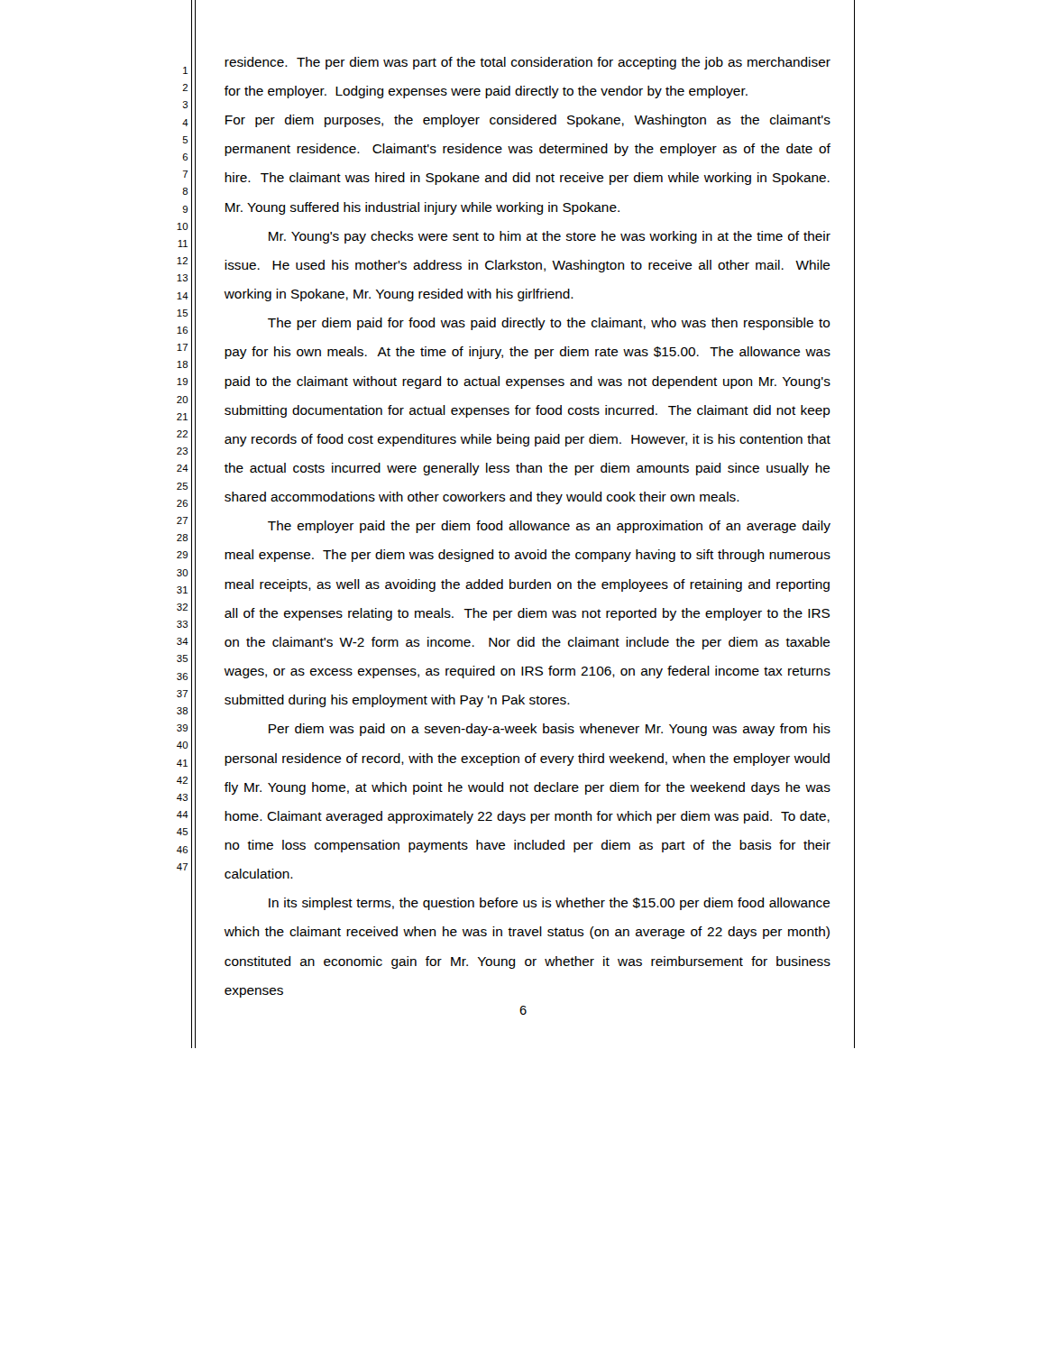1
2
3
4
5
6
7
8
9
10
11
12
13
14
15
16
17
18
19
20
21
22
23
24
25
26
27
28
29
30
31
32
33
34
35
36
37
38
39
40
41
42
43
44
45
46
47
residence. The per diem was part of the total consideration for accepting the job as merchandiser for the employer. Lodging expenses were paid directly to the vendor by the employer.
For per diem purposes, the employer considered Spokane, Washington as the claimant's permanent residence. Claimant's residence was determined by the employer as of the date of hire. The claimant was hired in Spokane and did not receive per diem while working in Spokane. Mr. Young suffered his industrial injury while working in Spokane.
Mr. Young's pay checks were sent to him at the store he was working in at the time of their issue. He used his mother's address in Clarkston, Washington to receive all other mail. While working in Spokane, Mr. Young resided with his girlfriend.
The per diem paid for food was paid directly to the claimant, who was then responsible to pay for his own meals. At the time of injury, the per diem rate was $15.00. The allowance was paid to the claimant without regard to actual expenses and was not dependent upon Mr. Young's submitting documentation for actual expenses for food costs incurred. The claimant did not keep any records of food cost expenditures while being paid per diem. However, it is his contention that the actual costs incurred were generally less than the per diem amounts paid since usually he shared accommodations with other coworkers and they would cook their own meals.
The employer paid the per diem food allowance as an approximation of an average daily meal expense. The per diem was designed to avoid the company having to sift through numerous meal receipts, as well as avoiding the added burden on the employees of retaining and reporting all of the expenses relating to meals. The per diem was not reported by the employer to the IRS on the claimant's W-2 form as income. Nor did the claimant include the per diem as taxable wages, or as excess expenses, as required on IRS form 2106, on any federal income tax returns submitted during his employment with Pay 'n Pak stores.
Per diem was paid on a seven-day-a-week basis whenever Mr. Young was away from his personal residence of record, with the exception of every third weekend, when the employer would fly Mr. Young home, at which point he would not declare per diem for the weekend days he was home. Claimant averaged approximately 22 days per month for which per diem was paid. To date, no time loss compensation payments have included per diem as part of the basis for their calculation.
In its simplest terms, the question before us is whether the $15.00 per diem food allowance which the claimant received when he was in travel status (on an average of 22 days per month) constituted an economic gain for Mr. Young or whether it was reimbursement for business expenses
6